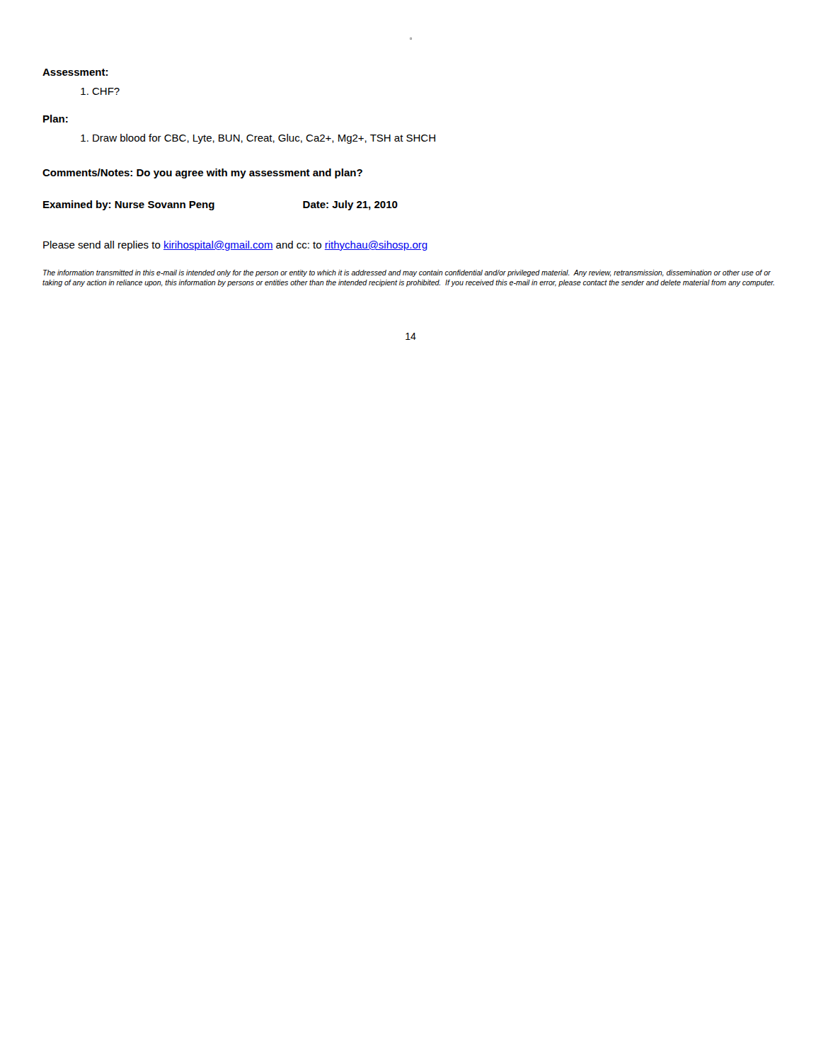Assessment:
CHF?
Plan:
Draw blood for CBC, Lyte, BUN, Creat, Gluc, Ca2+, Mg2+, TSH at SHCH
Comments/Notes: Do you agree with my assessment and plan?
Examined by: Nurse Sovann Peng Date: July 21, 2010
Please send all replies to kirihospital@gmail.com and cc: to rithychau@sihosp.org
The information transmitted in this e-mail is intended only for the person or entity to which it is addressed and may contain confidential and/or privileged material. Any review, retransmission, dissemination or other use of or taking of any action in reliance upon, this information by persons or entities other than the intended recipient is prohibited. If you received this e-mail in error, please contact the sender and delete material from any computer.
14